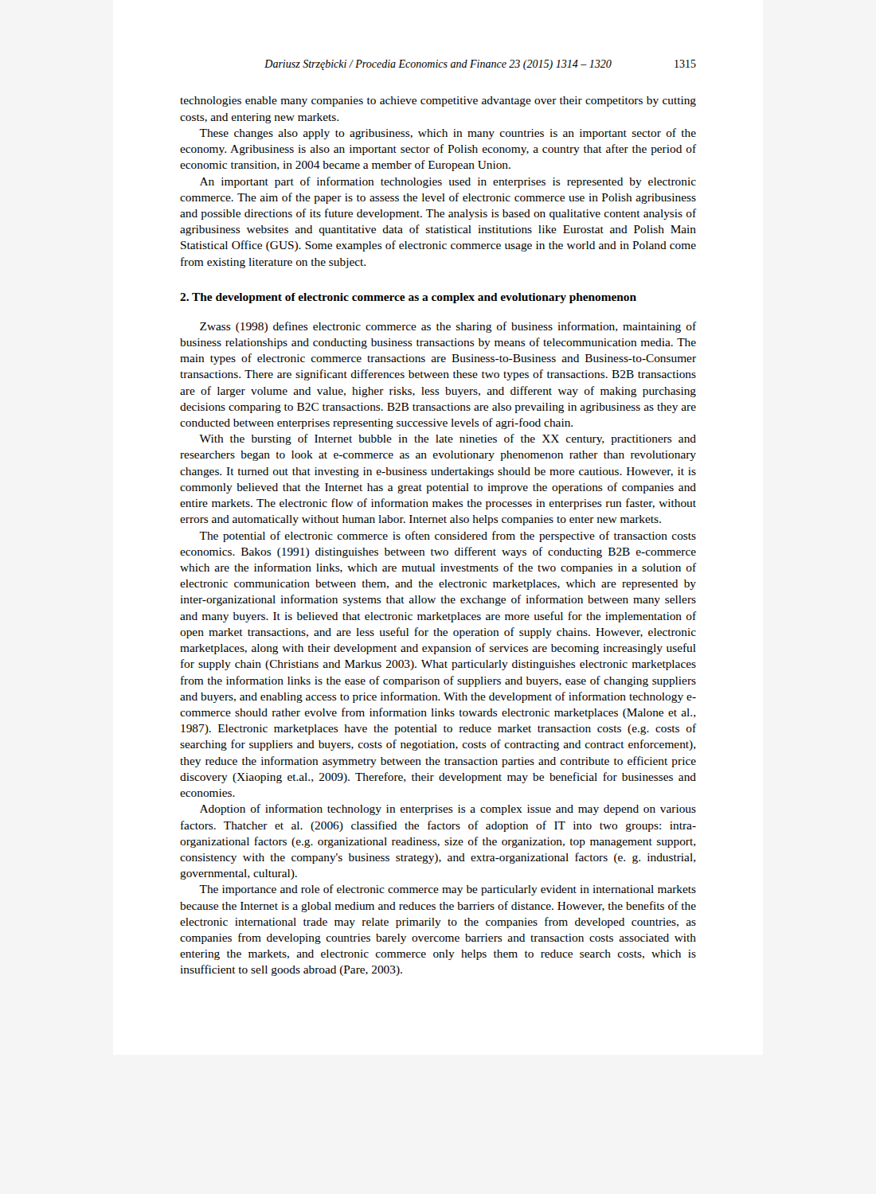Dariusz Strzębicki / Procedia Economics and Finance 23 (2015) 1314 – 1320 1315
technologies enable many companies to achieve competitive advantage over their competitors by cutting costs, and entering new markets.
These changes also apply to agribusiness, which in many countries is an important sector of the economy. Agribusiness is also an important sector of Polish economy, a country that after the period of economic transition, in 2004 became a member of European Union.
An important part of information technologies used in enterprises is represented by electronic commerce. The aim of the paper is to assess the level of electronic commerce use in Polish agribusiness and possible directions of its future development. The analysis is based on qualitative content analysis of agribusiness websites and quantitative data of statistical institutions like Eurostat and Polish Main Statistical Office (GUS). Some examples of electronic commerce usage in the world and in Poland come from existing literature on the subject.
2. The development of electronic commerce as a complex and evolutionary phenomenon
Zwass (1998) defines electronic commerce as the sharing of business information, maintaining of business relationships and conducting business transactions by means of telecommunication media. The main types of electronic commerce transactions are Business-to-Business and Business-to-Consumer transactions. There are significant differences between these two types of transactions. B2B transactions are of larger volume and value, higher risks, less buyers, and different way of making purchasing decisions comparing to B2C transactions. B2B transactions are also prevailing in agribusiness as they are conducted between enterprises representing successive levels of agri-food chain.
With the bursting of Internet bubble in the late nineties of the XX century, practitioners and researchers began to look at e-commerce as an evolutionary phenomenon rather than revolutionary changes. It turned out that investing in e-business undertakings should be more cautious. However, it is commonly believed that the Internet has a great potential to improve the operations of companies and entire markets. The electronic flow of information makes the processes in enterprises run faster, without errors and automatically without human labor. Internet also helps companies to enter new markets.
The potential of electronic commerce is often considered from the perspective of transaction costs economics. Bakos (1991) distinguishes between two different ways of conducting B2B e-commerce which are the information links, which are mutual investments of the two companies in a solution of electronic communication between them, and the electronic marketplaces, which are represented by inter-organizational information systems that allow the exchange of information between many sellers and many buyers. It is believed that electronic marketplaces are more useful for the implementation of open market transactions, and are less useful for the operation of supply chains. However, electronic marketplaces, along with their development and expansion of services are becoming increasingly useful for supply chain (Christians and Markus 2003). What particularly distinguishes electronic marketplaces from the information links is the ease of comparison of suppliers and buyers, ease of changing suppliers and buyers, and enabling access to price information. With the development of information technology e-commerce should rather evolve from information links towards electronic marketplaces (Malone et al., 1987). Electronic marketplaces have the potential to reduce market transaction costs (e.g. costs of searching for suppliers and buyers, costs of negotiation, costs of contracting and contract enforcement), they reduce the information asymmetry between the transaction parties and contribute to efficient price discovery (Xiaoping et.al., 2009). Therefore, their development may be beneficial for businesses and economies.
Adoption of information technology in enterprises is a complex issue and may depend on various factors. Thatcher et al. (2006) classified the factors of adoption of IT into two groups: intra-organizational factors (e.g. organizational readiness, size of the organization, top management support, consistency with the company's business strategy), and extra-organizational factors (e. g. industrial, governmental, cultural).
The importance and role of electronic commerce may be particularly evident in international markets because the Internet is a global medium and reduces the barriers of distance. However, the benefits of the electronic international trade may relate primarily to the companies from developed countries, as companies from developing countries barely overcome barriers and transaction costs associated with entering the markets, and electronic commerce only helps them to reduce search costs, which is insufficient to sell goods abroad (Pare, 2003).